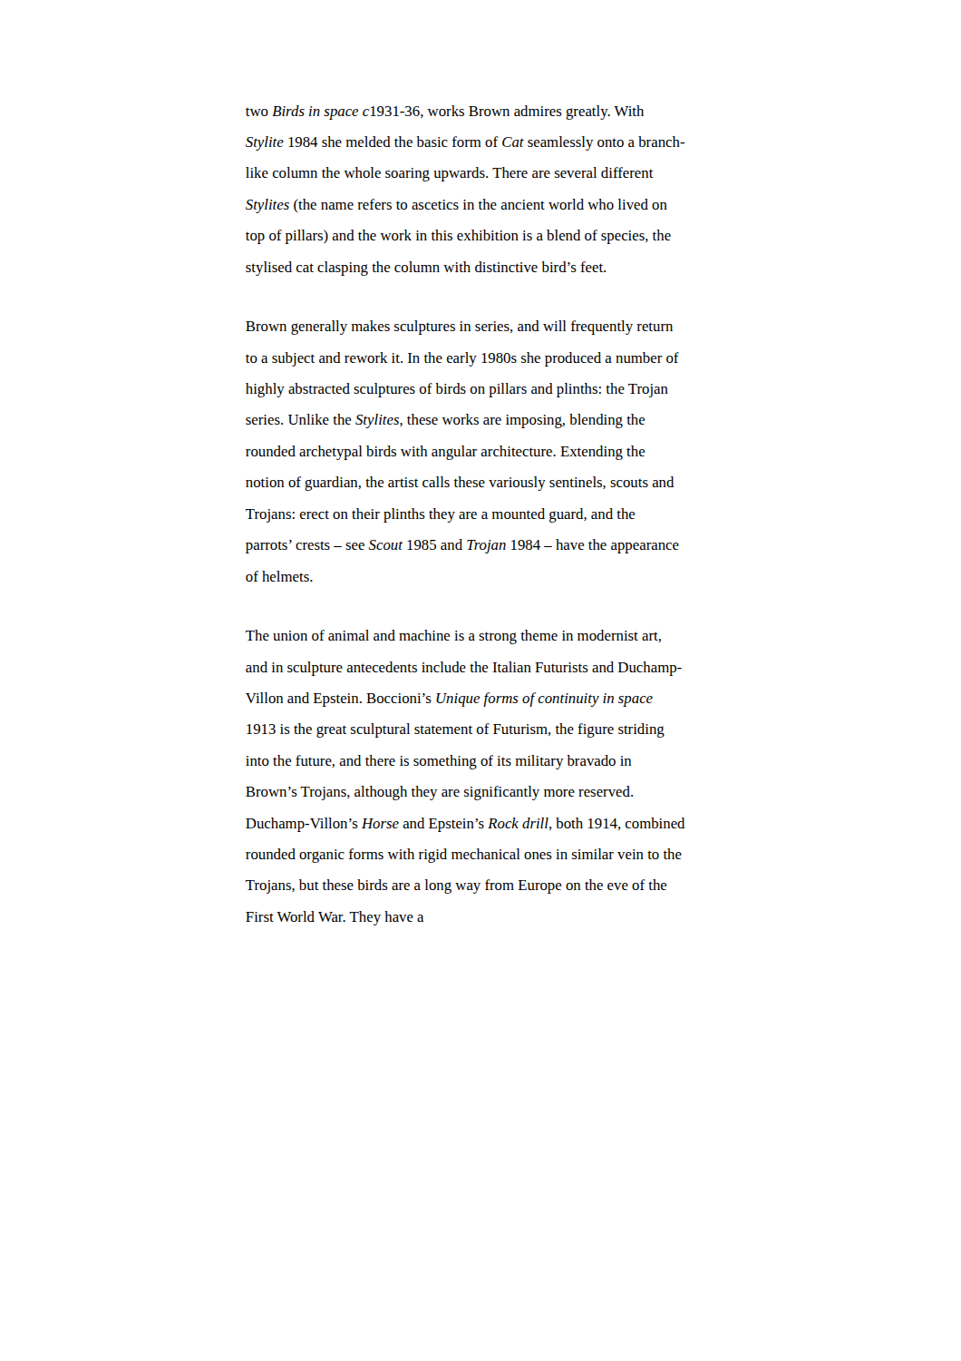two Birds in space c1931-36, works Brown admires greatly. With Stylite 1984 she melded the basic form of Cat seamlessly onto a branch-like column the whole soaring upwards. There are several different Stylites (the name refers to ascetics in the ancient world who lived on top of pillars) and the work in this exhibition is a blend of species, the stylised cat clasping the column with distinctive bird’s feet.
Brown generally makes sculptures in series, and will frequently return to a subject and rework it. In the early 1980s she produced a number of highly abstracted sculptures of birds on pillars and plinths: the Trojan series. Unlike the Stylites, these works are imposing, blending the rounded archetypal birds with angular architecture. Extending the notion of guardian, the artist calls these variously sentinels, scouts and Trojans: erect on their plinths they are a mounted guard, and the parrots’ crests – see Scout 1985 and Trojan 1984 – have the appearance of helmets.
The union of animal and machine is a strong theme in modernist art, and in sculpture antecedents include the Italian Futurists and Duchamp-Villon and Epstein. Boccioni’s Unique forms of continuity in space 1913 is the great sculptural statement of Futurism, the figure striding into the future, and there is something of its military bravado in Brown’s Trojans, although they are significantly more reserved. Duchamp-Villon’s Horse and Epstein’s Rock drill, both 1914, combined rounded organic forms with rigid mechanical ones in similar vein to the Trojans, but these birds are a long way from Europe on the eve of the First World War. They have a